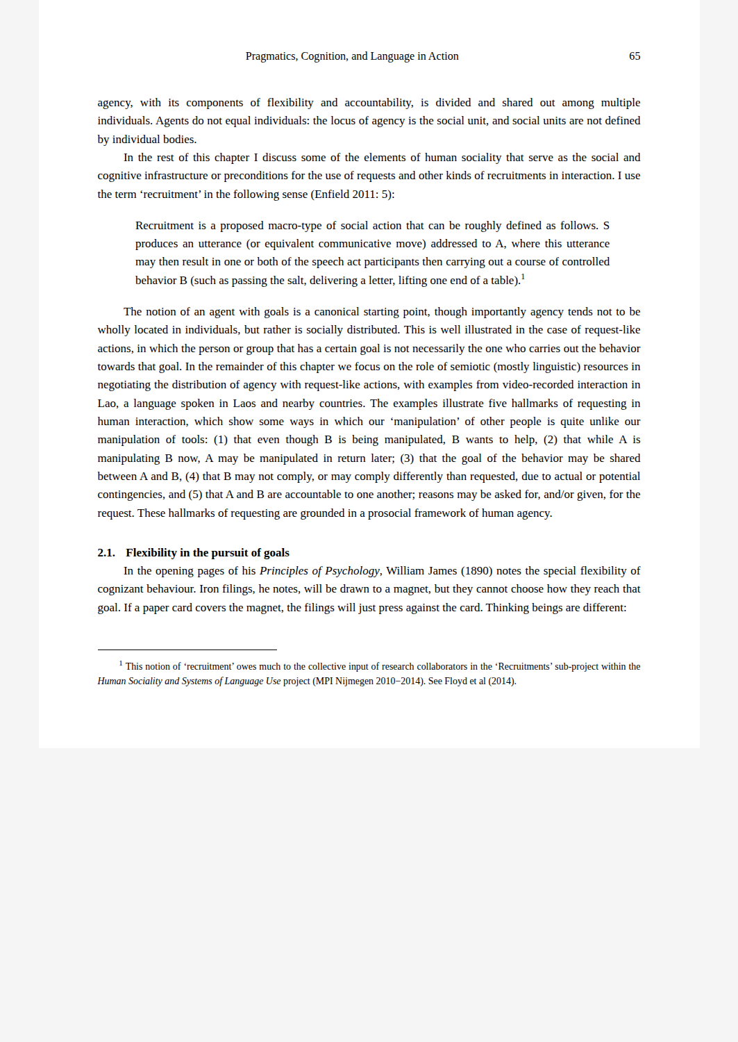Pragmatics, Cognition, and Language in Action 65
agency, with its components of flexibility and accountability, is divided and shared out among multiple individuals. Agents do not equal individuals: the locus of agency is the social unit, and social units are not defined by individual bodies.
In the rest of this chapter I discuss some of the elements of human sociality that serve as the social and cognitive infrastructure or preconditions for the use of requests and other kinds of recruitments in interaction. I use the term ‘recruitment’ in the following sense (Enfield 2011: 5):
Recruitment is a proposed macro-type of social action that can be roughly defined as follows. S produces an utterance (or equivalent communicative move) addressed to A, where this utterance may then result in one or both of the speech act participants then carrying out a course of controlled behavior B (such as passing the salt, delivering a letter, lifting one end of a table).1
The notion of an agent with goals is a canonical starting point, though importantly agency tends not to be wholly located in individuals, but rather is socially distributed. This is well illustrated in the case of request-like actions, in which the person or group that has a certain goal is not necessarily the one who carries out the behavior towards that goal. In the remainder of this chapter we focus on the role of semiotic (mostly linguistic) resources in negotiating the distribution of agency with request-like actions, with examples from video-recorded interaction in Lao, a language spoken in Laos and nearby countries. The examples illustrate five hallmarks of requesting in human interaction, which show some ways in which our ‘manipulation’ of other people is quite unlike our manipulation of tools: (1) that even though B is being manipulated, B wants to help, (2) that while A is manipulating B now, A may be manipulated in return later; (3) that the goal of the behavior may be shared between A and B, (4) that B may not comply, or may comply differently than requested, due to actual or potential contingencies, and (5) that A and B are accountable to one another; reasons may be asked for, and/or given, for the request. These hallmarks of requesting are grounded in a prosocial framework of human agency.
2.1. Flexibility in the pursuit of goals
In the opening pages of his Principles of Psychology, William James (1890) notes the special flexibility of cognizant behaviour. Iron filings, he notes, will be drawn to a magnet, but they cannot choose how they reach that goal. If a paper card covers the magnet, the filings will just press against the card. Thinking beings are different:
1 This notion of ‘recruitment’ owes much to the collective input of research collaborators in the ‘Recruitments’ sub-project within the Human Sociality and Systems of Language Use project (MPI Nijmegen 2010−2014). See Floyd et al (2014).